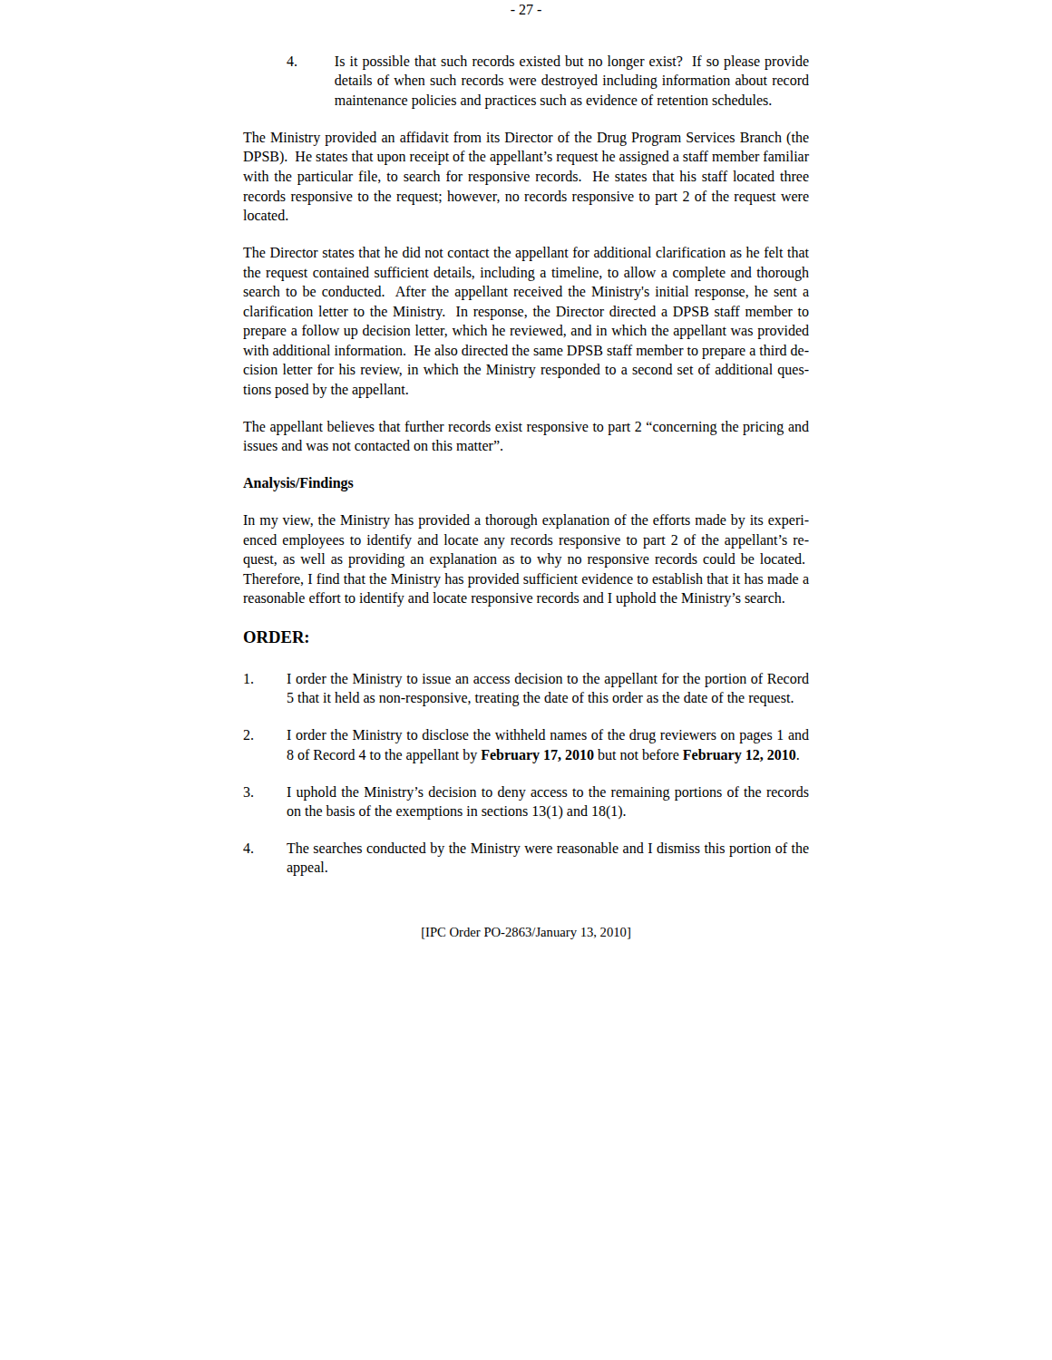- 27 -
4.
Is it possible that such records existed but no longer exist? If so please provide details of when such records were destroyed including information about record maintenance policies and practices such as evidence of retention schedules.
The Ministry provided an affidavit from its Director of the Drug Program Services Branch (the DPSB). He states that upon receipt of the appellant’s request he assigned a staff member familiar with the particular file, to search for responsive records. He states that his staff located three records responsive to the request; however, no records responsive to part 2 of the request were located.
The Director states that he did not contact the appellant for additional clarification as he felt that the request contained sufficient details, including a timeline, to allow a complete and thorough search to be conducted. After the appellant received the Ministry's initial response, he sent a clarification letter to the Ministry. In response, the Director directed a DPSB staff member to prepare a follow up decision letter, which he reviewed, and in which the appellant was provided with additional information. He also directed the same DPSB staff member to prepare a third decision letter for his review, in which the Ministry responded to a second set of additional questions posed by the appellant.
The appellant believes that further records exist responsive to part 2 “concerning the pricing and issues and was not contacted on this matter”.
Analysis/Findings
In my view, the Ministry has provided a thorough explanation of the efforts made by its experienced employees to identify and locate any records responsive to part 2 of the appellant’s request, as well as providing an explanation as to why no responsive records could be located. Therefore, I find that the Ministry has provided sufficient evidence to establish that it has made a reasonable effort to identify and locate responsive records and I uphold the Ministry’s search.
ORDER:
1.
I order the Ministry to issue an access decision to the appellant for the portion of Record 5 that it held as non-responsive, treating the date of this order as the date of the request.
2.
I order the Ministry to disclose the withheld names of the drug reviewers on pages 1 and 8 of Record 4 to the appellant by February 17, 2010 but not before February 12, 2010.
3.
I uphold the Ministry’s decision to deny access to the remaining portions of the records on the basis of the exemptions in sections 13(1) and 18(1).
4.
The searches conducted by the Ministry were reasonable and I dismiss this portion of the appeal.
[IPC Order PO-2863/January 13, 2010]